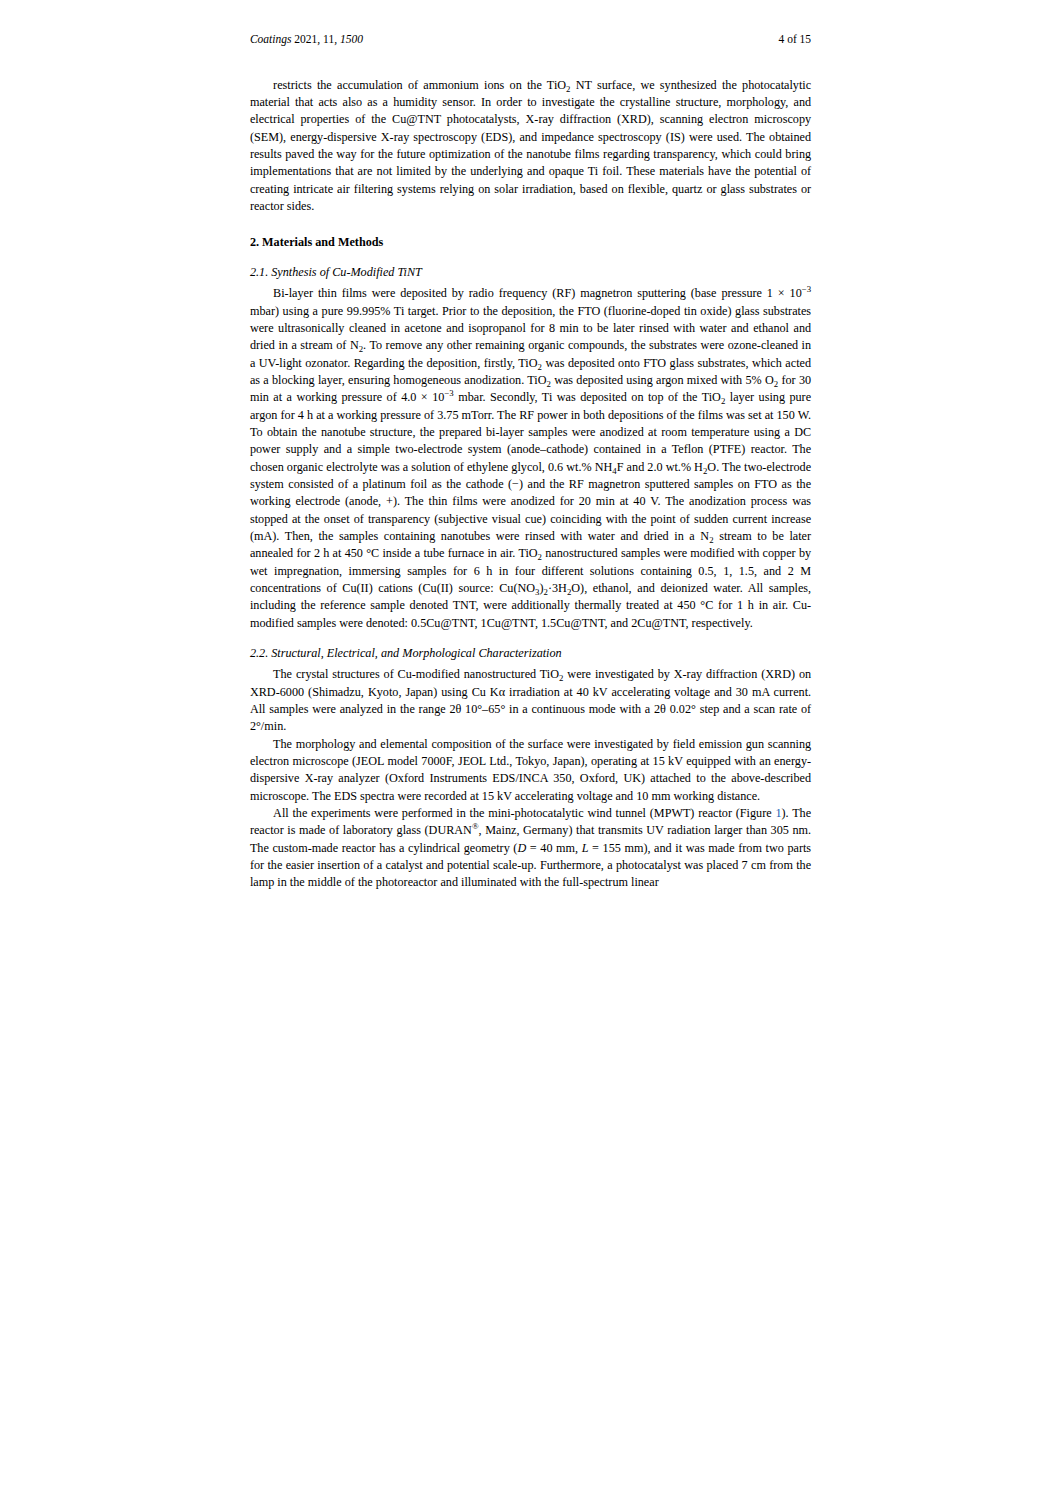Coatings 2021, 11, 1500 4 of 15
restricts the accumulation of ammonium ions on the TiO2 NT surface, we synthesized the photocatalytic material that acts also as a humidity sensor. In order to investigate the crystalline structure, morphology, and electrical properties of the Cu@TNT photocatalysts, X-ray diffraction (XRD), scanning electron microscopy (SEM), energy-dispersive X-ray spectroscopy (EDS), and impedance spectroscopy (IS) were used. The obtained results paved the way for the future optimization of the nanotube films regarding transparency, which could bring implementations that are not limited by the underlying and opaque Ti foil. These materials have the potential of creating intricate air filtering systems relying on solar irradiation, based on flexible, quartz or glass substrates or reactor sides.
2. Materials and Methods
2.1. Synthesis of Cu-Modified TiNT
Bi-layer thin films were deposited by radio frequency (RF) magnetron sputtering (base pressure 1 × 10−3 mbar) using a pure 99.995% Ti target. Prior to the deposition, the FTO (fluorine-doped tin oxide) glass substrates were ultrasonically cleaned in acetone and isopropanol for 8 min to be later rinsed with water and ethanol and dried in a stream of N2. To remove any other remaining organic compounds, the substrates were ozone-cleaned in a UV-light ozonator. Regarding the deposition, firstly, TiO2 was deposited onto FTO glass substrates, which acted as a blocking layer, ensuring homogeneous anodization. TiO2 was deposited using argon mixed with 5% O2 for 30 min at a working pressure of 4.0 × 10−3 mbar. Secondly, Ti was deposited on top of the TiO2 layer using pure argon for 4 h at a working pressure of 3.75 mTorr. The RF power in both depositions of the films was set at 150 W. To obtain the nanotube structure, the prepared bi-layer samples were anodized at room temperature using a DC power supply and a simple two-electrode system (anode–cathode) contained in a Teflon (PTFE) reactor. The chosen organic electrolyte was a solution of ethylene glycol, 0.6 wt.% NH4F and 2.0 wt.% H2O. The two-electrode system consisted of a platinum foil as the cathode (−) and the RF magnetron sputtered samples on FTO as the working electrode (anode, +). The thin films were anodized for 20 min at 40 V. The anodization process was stopped at the onset of transparency (subjective visual cue) coinciding with the point of sudden current increase (mA). Then, the samples containing nanotubes were rinsed with water and dried in a N2 stream to be later annealed for 2 h at 450 °C inside a tube furnace in air. TiO2 nanostructured samples were modified with copper by wet impregnation, immersing samples for 6 h in four different solutions containing 0.5, 1, 1.5, and 2 M concentrations of Cu(II) cations (Cu(II) source: Cu(NO3)2·3H2O), ethanol, and deionized water. All samples, including the reference sample denoted TNT, were additionally thermally treated at 450 °C for 1 h in air. Cu-modified samples were denoted: 0.5Cu@TNT, 1Cu@TNT, 1.5Cu@TNT, and 2Cu@TNT, respectively.
2.2. Structural, Electrical, and Morphological Characterization
The crystal structures of Cu-modified nanostructured TiO2 were investigated by X-ray diffraction (XRD) on XRD-6000 (Shimadzu, Kyoto, Japan) using Cu Kα irradiation at 40 kV accelerating voltage and 30 mA current. All samples were analyzed in the range 2θ 10°–65° in a continuous mode with a 2θ 0.02° step and a scan rate of 2°/min.
The morphology and elemental composition of the surface were investigated by field emission gun scanning electron microscope (JEOL model 7000F, JEOL Ltd., Tokyo, Japan), operating at 15 kV equipped with an energy-dispersive X-ray analyzer (Oxford Instruments EDS/INCA 350, Oxford, UK) attached to the above-described microscope. The EDS spectra were recorded at 15 kV accelerating voltage and 10 mm working distance.
All the experiments were performed in the mini-photocatalytic wind tunnel (MPWT) reactor (Figure 1). The reactor is made of laboratory glass (DURAN®, Mainz, Germany) that transmits UV radiation larger than 305 nm. The custom-made reactor has a cylindrical geometry (D = 40 mm, L = 155 mm), and it was made from two parts for the easier insertion of a catalyst and potential scale-up. Furthermore, a photocatalyst was placed 7 cm from the lamp in the middle of the photoreactor and illuminated with the full-spectrum linear